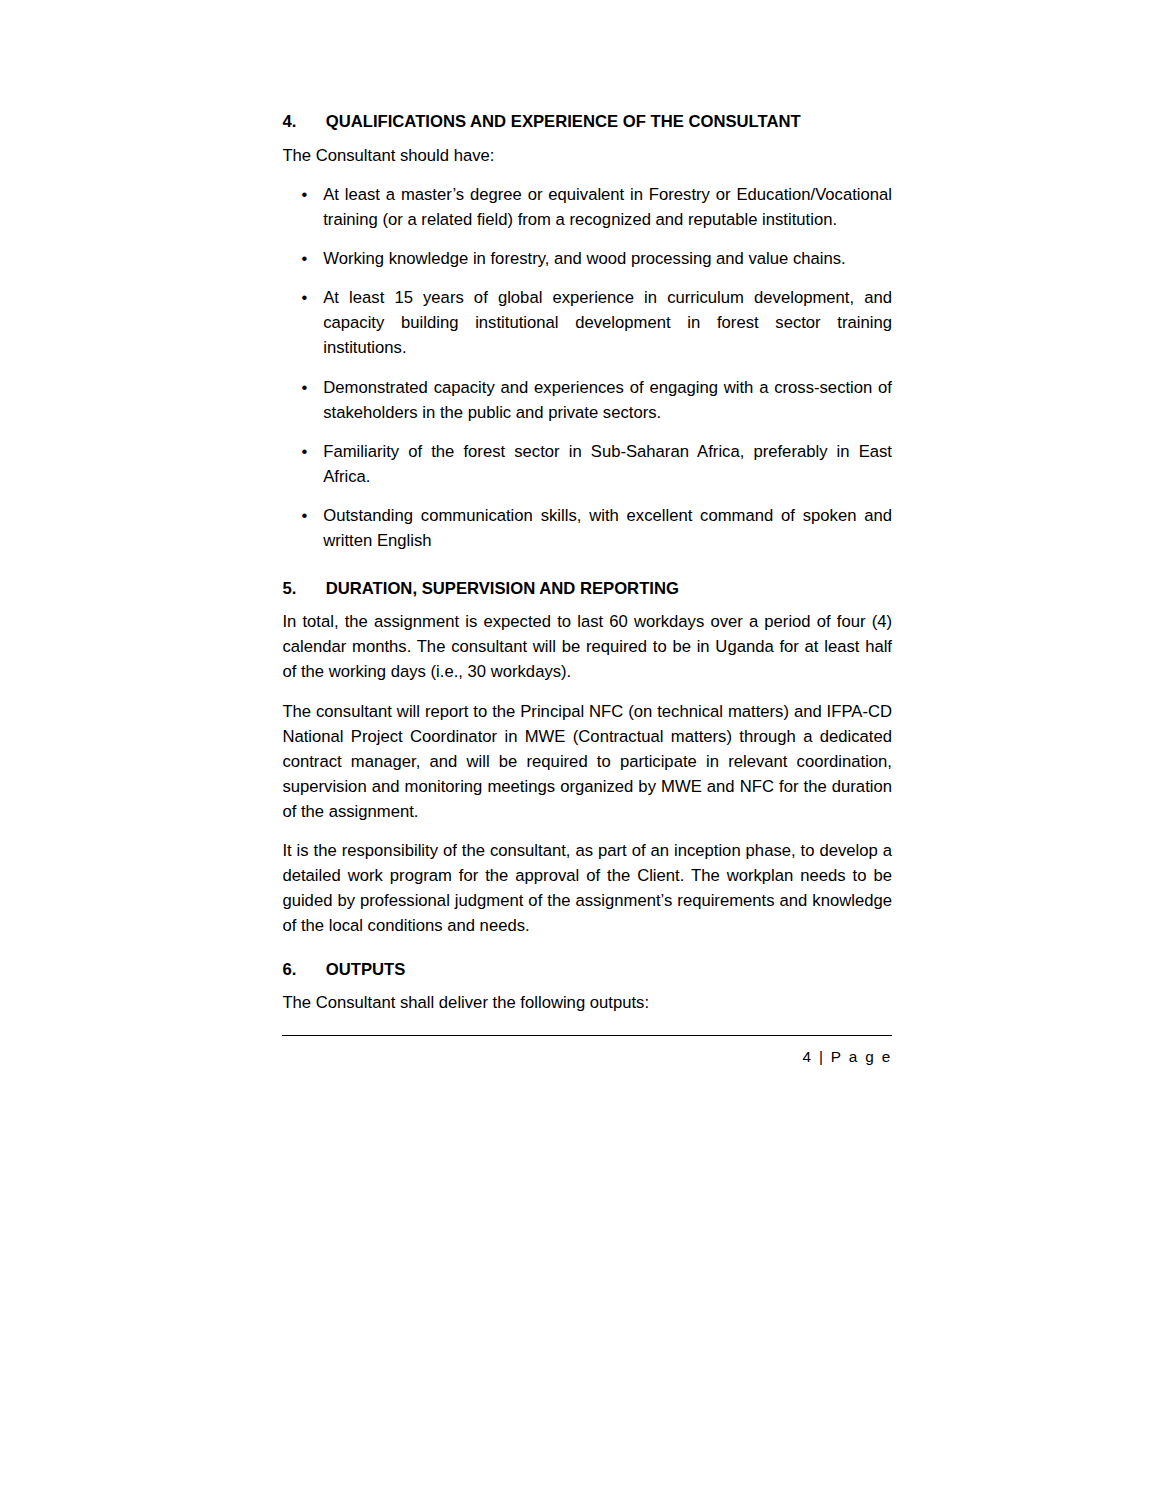4. QUALIFICATIONS AND EXPERIENCE OF THE CONSULTANT
The Consultant should have:
At least a master’s degree or equivalent in Forestry or Education/Vocational training (or a related field) from a recognized and reputable institution.
Working knowledge in forestry, and wood processing and value chains.
At least 15 years of global experience in curriculum development, and capacity building institutional development in forest sector training institutions.
Demonstrated capacity and experiences of engaging with a cross-section of stakeholders in the public and private sectors.
Familiarity of the forest sector in Sub-Saharan Africa, preferably in East Africa.
Outstanding communication skills, with excellent command of spoken and written English
5. DURATION, SUPERVISION AND REPORTING
In total, the assignment is expected to last 60 workdays over a period of four (4) calendar months. The consultant will be required to be in Uganda for at least half of the working days (i.e., 30 workdays).
The consultant will report to the Principal NFC (on technical matters) and IFPA-CD National Project Coordinator in MWE (Contractual matters) through a dedicated contract manager, and will be required to participate in relevant coordination, supervision and monitoring meetings organized by MWE and NFC for the duration of the assignment.
It is the responsibility of the consultant, as part of an inception phase, to develop a detailed work program for the approval of the Client. The workplan needs to be guided by professional judgment of the assignment’s requirements and knowledge of the local conditions and needs.
6. OUTPUTS
The Consultant shall deliver the following outputs:
4 | P a g e